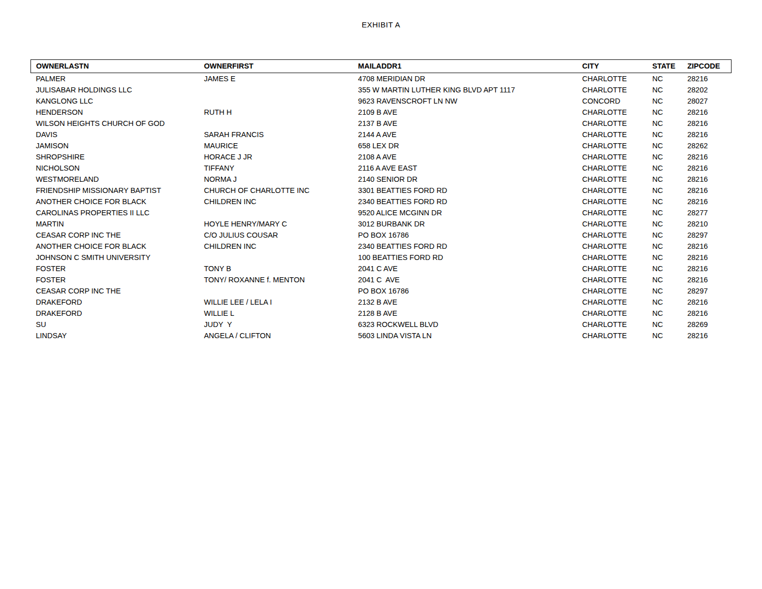EXHIBIT A
| OWNERLASTN | OWNERFIRST | MAILADDR1 | CITY | STATE | ZIPCODE |
| --- | --- | --- | --- | --- | --- |
| PALMER | JAMES E | 4708 MERIDIAN DR | CHARLOTTE | NC | 28216 |
| JULISABAR HOLDINGS LLC | | 355 W MARTIN LUTHER KING BLVD APT 1117 | CHARLOTTE | NC | 28202 |
| KANGLONG LLC | | 9623 RAVENSCROFT LN NW | CONCORD | NC | 28027 |
| HENDERSON | RUTH H | 2109 B AVE | CHARLOTTE | NC | 28216 |
| WILSON HEIGHTS CHURCH OF GOD | | 2137 B AVE | CHARLOTTE | NC | 28216 |
| DAVIS | SARAH FRANCIS | 2144 A AVE | CHARLOTTE | NC | 28216 |
| JAMISON | MAURICE | 658 LEX DR | CHARLOTTE | NC | 28262 |
| SHROPSHIRE | HORACE J JR | 2108 A AVE | CHARLOTTE | NC | 28216 |
| NICHOLSON | TIFFANY | 2116 A AVE EAST | CHARLOTTE | NC | 28216 |
| WESTMORELAND | NORMA J | 2140 SENIOR DR | CHARLOTTE | NC | 28216 |
| FRIENDSHIP MISSIONARY BAPTIST | CHURCH OF CHARLOTTE INC | 3301 BEATTIES FORD RD | CHARLOTTE | NC | 28216 |
| ANOTHER CHOICE FOR BLACK | CHILDREN INC | 2340 BEATTIES FORD RD | CHARLOTTE | NC | 28216 |
| CAROLINAS PROPERTIES II LLC | | 9520 ALICE MCGINN DR | CHARLOTTE | NC | 28277 |
| MARTIN | HOYLE HENRY/MARY C | 3012 BURBANK DR | CHARLOTTE | NC | 28210 |
| CEASAR CORP INC THE | C/O JULIUS COUSAR | PO BOX 16786 | CHARLOTTE | NC | 28297 |
| ANOTHER CHOICE FOR BLACK | CHILDREN INC | 2340 BEATTIES FORD RD | CHARLOTTE | NC | 28216 |
| JOHNSON C SMITH UNIVERSITY | | 100 BEATTIES FORD RD | CHARLOTTE | NC | 28216 |
| FOSTER | TONY B | 2041 C AVE | CHARLOTTE | NC | 28216 |
| FOSTER | TONY/ ROXANNE f. MENTON | 2041 C AVE | CHARLOTTE | NC | 28216 |
| CEASAR CORP INC THE | | PO BOX 16786 | CHARLOTTE | NC | 28297 |
| DRAKEFORD | WILLIE LEE / LELA I | 2132 B AVE | CHARLOTTE | NC | 28216 |
| DRAKEFORD | WILLIE L | 2128 B AVE | CHARLOTTE | NC | 28216 |
| SU | JUDY Y | 6323 ROCKWELL BLVD | CHARLOTTE | NC | 28269 |
| LINDSAY | ANGELA / CLIFTON | 5603 LINDA VISTA LN | CHARLOTTE | NC | 28216 |